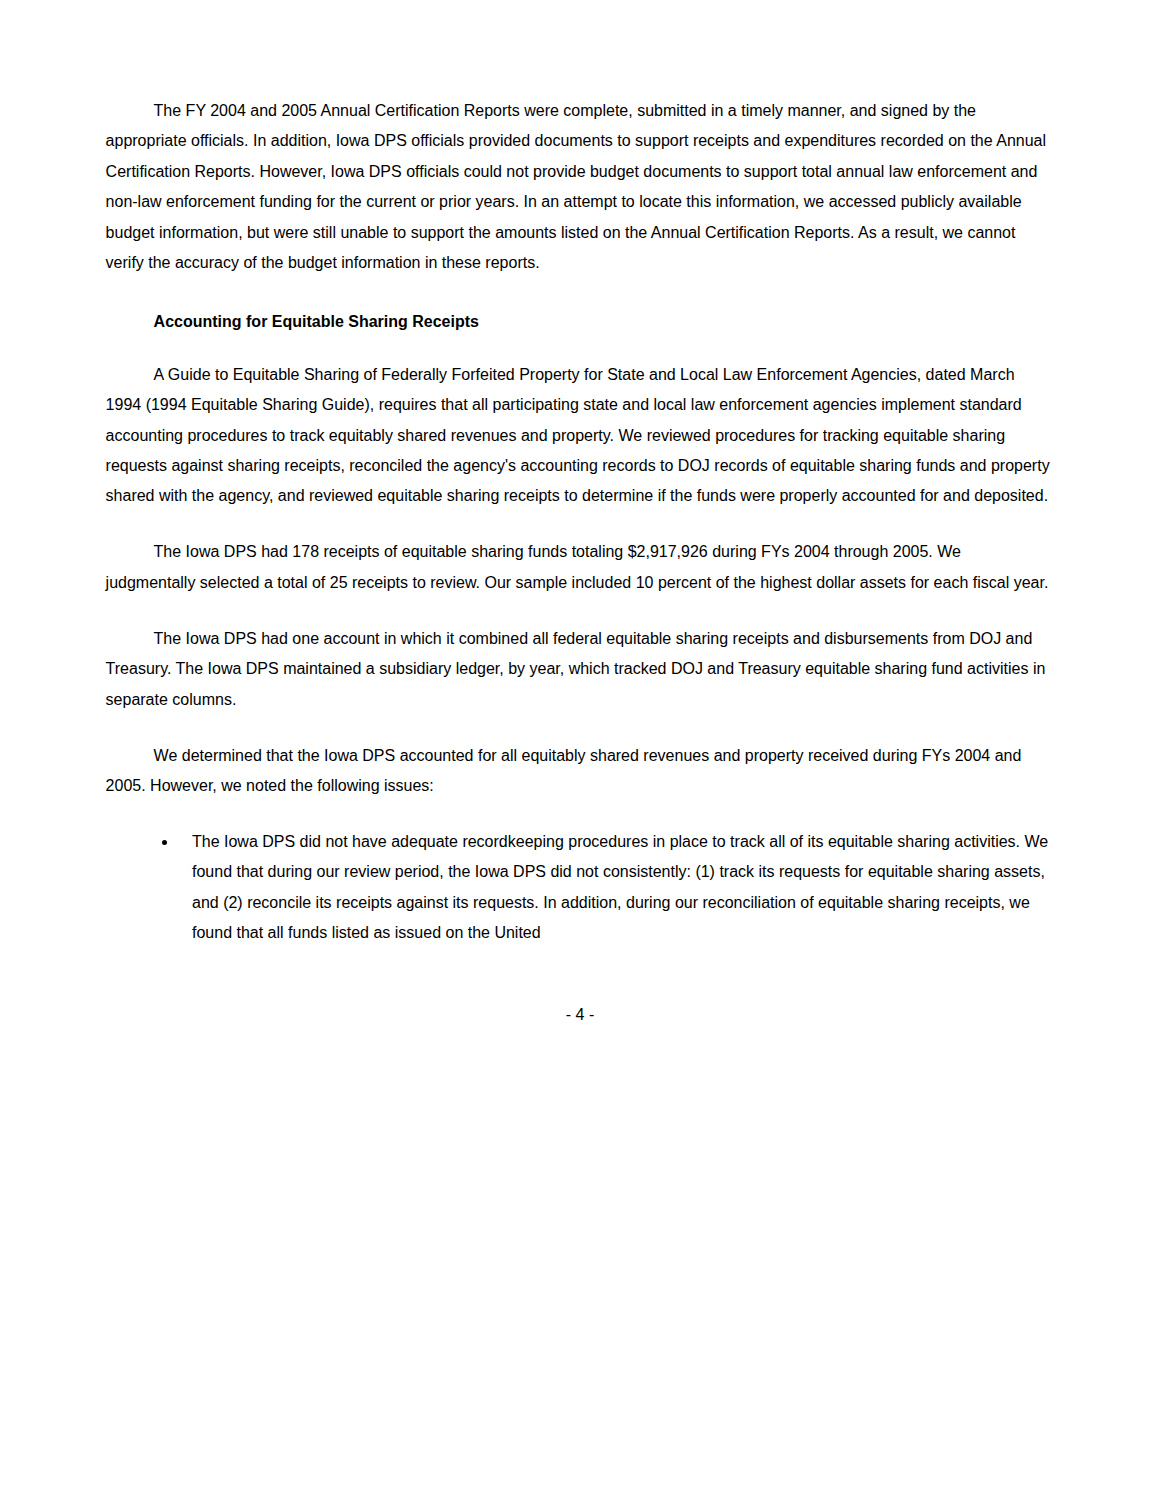The FY 2004 and 2005 Annual Certification Reports were complete, submitted in a timely manner, and signed by the appropriate officials. In addition, Iowa DPS officials provided documents to support receipts and expenditures recorded on the Annual Certification Reports. However, Iowa DPS officials could not provide budget documents to support total annual law enforcement and non-law enforcement funding for the current or prior years. In an attempt to locate this information, we accessed publicly available budget information, but were still unable to support the amounts listed on the Annual Certification Reports. As a result, we cannot verify the accuracy of the budget information in these reports.
Accounting for Equitable Sharing Receipts
A Guide to Equitable Sharing of Federally Forfeited Property for State and Local Law Enforcement Agencies, dated March 1994 (1994 Equitable Sharing Guide), requires that all participating state and local law enforcement agencies implement standard accounting procedures to track equitably shared revenues and property. We reviewed procedures for tracking equitable sharing requests against sharing receipts, reconciled the agency's accounting records to DOJ records of equitable sharing funds and property shared with the agency, and reviewed equitable sharing receipts to determine if the funds were properly accounted for and deposited.
The Iowa DPS had 178 receipts of equitable sharing funds totaling $2,917,926 during FYs 2004 through 2005. We judgmentally selected a total of 25 receipts to review. Our sample included 10 percent of the highest dollar assets for each fiscal year.
The Iowa DPS had one account in which it combined all federal equitable sharing receipts and disbursements from DOJ and Treasury. The Iowa DPS maintained a subsidiary ledger, by year, which tracked DOJ and Treasury equitable sharing fund activities in separate columns.
We determined that the Iowa DPS accounted for all equitably shared revenues and property received during FYs 2004 and 2005. However, we noted the following issues:
The Iowa DPS did not have adequate recordkeeping procedures in place to track all of its equitable sharing activities. We found that during our review period, the Iowa DPS did not consistently: (1) track its requests for equitable sharing assets, and (2) reconcile its receipts against its requests. In addition, during our reconciliation of equitable sharing receipts, we found that all funds listed as issued on the United
- 4 -